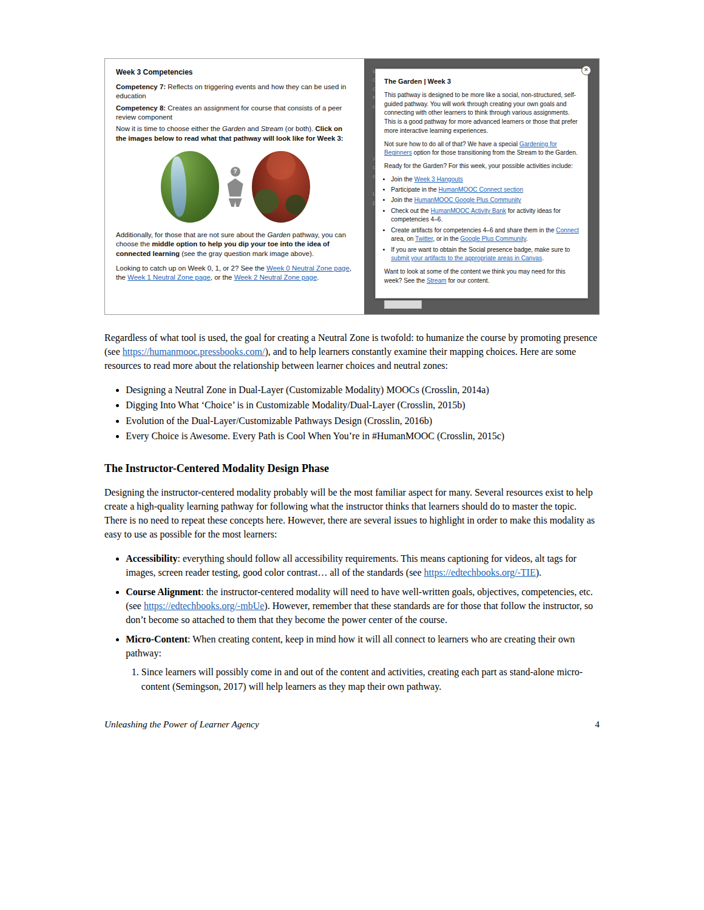Week 3 Competencies
Competency 7: Reflects on triggering events and how they can be used in education
Competency 8: Creates an assignment for course that consists of a peer review component
Now it is time to choose either the Garden and Stream (or both). Click on the images below to read what that pathway will look like for Week 3:
Additionally, for those that are not sure about the Garden pathway, you can choose the middle option to help you dip your toe into the idea of connected learning (see the gray question mark image above).
Looking to catch up on Week 0, 1, or 2? See the Week 0 Neutral Zone page, the Week 1 Neutral Zone page, or the Week 2 Neutral Zone page.
We
Co
Co
No
rea
Ad
opt
ma
Loo
pag
✕
The Garden | Week 3
This pathway is designed to be more like a social, non-structured, self-guided pathway. You will work through creating your own goals and connecting with other learners to think through various assignments. This is a good pathway for more advanced learners or those that prefer more interactive learning experiences.
Not sure how to do all of that? We have a special Gardening for Beginners option for those transitioning from the Stream to the Garden.
Ready for the Garden? For this week, your possible activities include:
Join the Week 3 Hangouts
Participate in the HumanMOOC Connect section
Join the HumanMOOC Google Plus Community
Check out the HumanMOOC Activity Bank for activity ideas for competencies 4–6.
Create artifacts for competencies 4–6 and share them in the Connect area, on Twitter, or in the Google Plus Community.
If you are want to obtain the Social presence badge, make sure to submit your artifacts to the appropriate areas in Canvas.
Want to look at some of the content we think you may need for this week? See the Stream for our content.
Regardless of what tool is used, the goal for creating a Neutral Zone is twofold: to humanize the course by promoting presence (see https://humanmooc.pressbooks.com/), and to help learners constantly examine their mapping choices. Here are some resources to read more about the relationship between learner choices and neutral zones:
Designing a Neutral Zone in Dual-Layer (Customizable Modality) MOOCs (Crosslin, 2014a)
Digging Into What ‘Choice’ is in Customizable Modality/Dual-Layer (Crosslin, 2015b)
Evolution of the Dual-Layer/Customizable Pathways Design (Crosslin, 2016b)
Every Choice is Awesome. Every Path is Cool When You’re in #HumanMOOC (Crosslin, 2015c)
The Instructor-Centered Modality Design Phase
Designing the instructor-centered modality probably will be the most familiar aspect for many. Several resources exist to help create a high-quality learning pathway for following what the instructor thinks that learners should do to master the topic. There is no need to repeat these concepts here. However, there are several issues to highlight in order to make this modality as easy to use as possible for the most learners:
Accessibility: everything should follow all accessibility requirements. This means captioning for videos, alt tags for images, screen reader testing, good color contrast… all of the standards (see https://edtechbooks.org/-TIE).
Course Alignment: the instructor-centered modality will need to have well-written goals, objectives, competencies, etc. (see https://edtechbooks.org/-mbUe). However, remember that these standards are for those that follow the instructor, so don’t become so attached to them that they become the power center of the course.
Micro-Content: When creating content, keep in mind how it will all connect to learners who are creating their own pathway:
Since learners will possibly come in and out of the content and activities, creating each part as stand-alone micro-content (Semingson, 2017) will help learners as they map their own pathway.
Unleashing the Power of Learner Agency 4